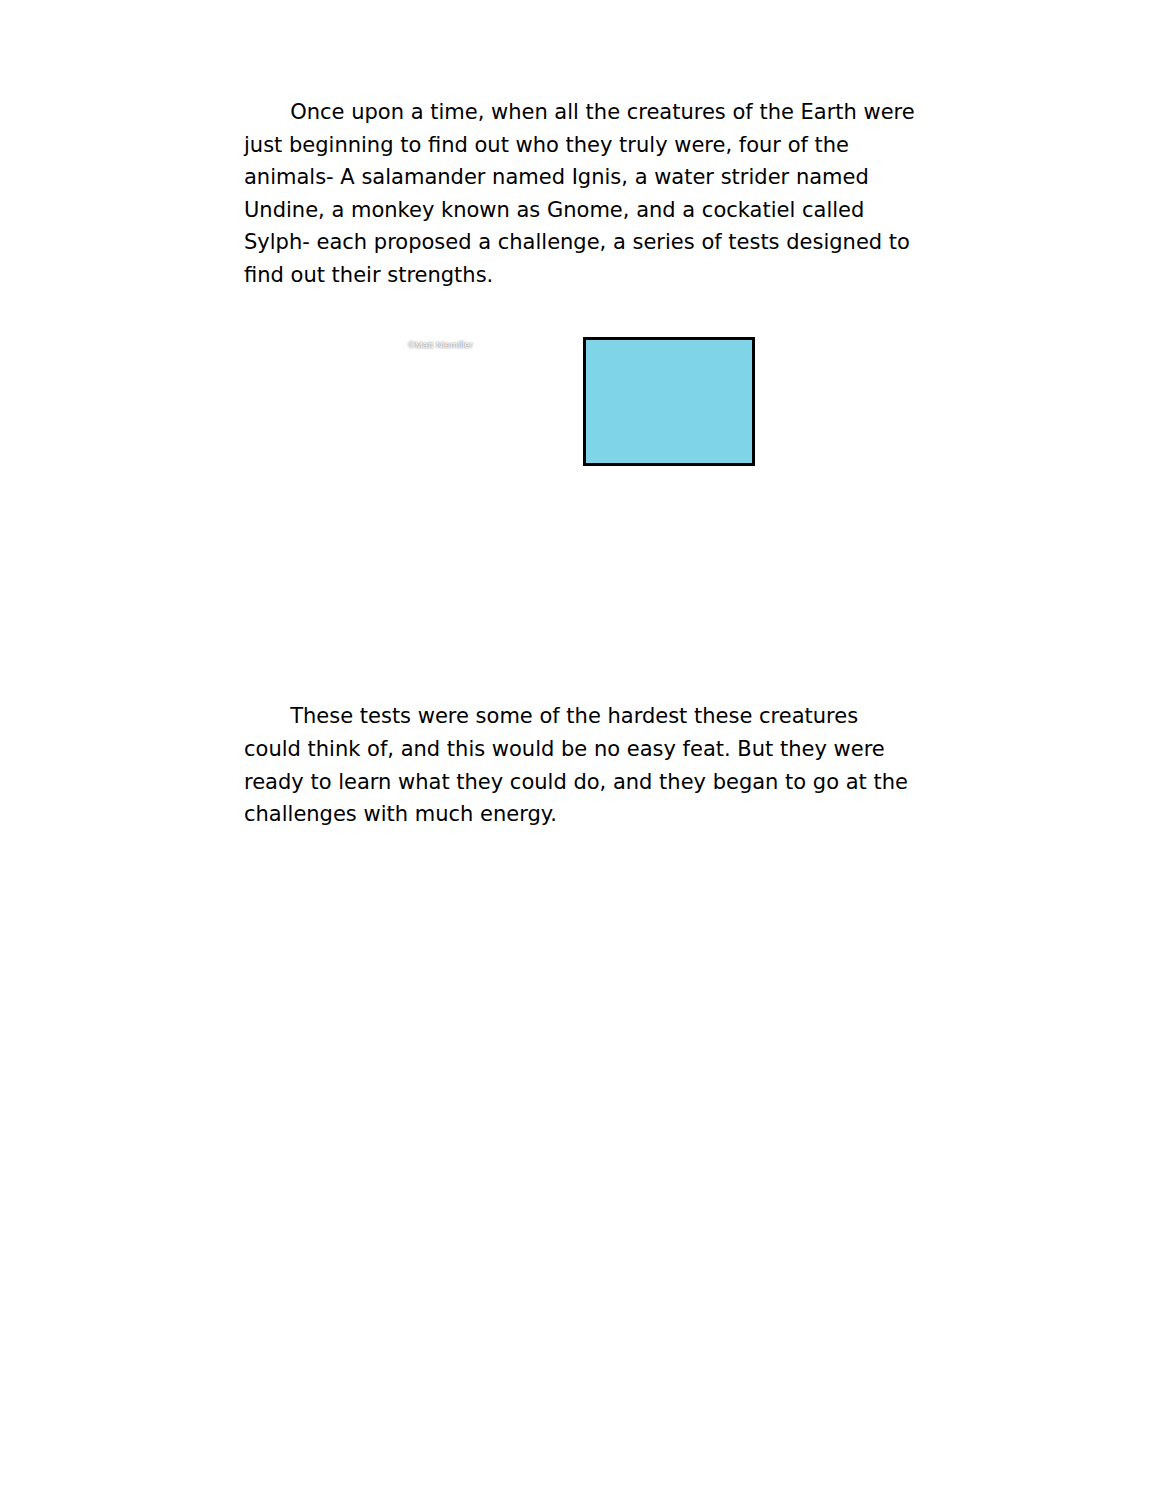Once upon a time, when all the creatures of the Earth were just beginning to find out who they truly were, four of the animals- A salamander named Ignis, a water strider named Undine, a monkey known as Gnome, and a cockatiel called Sylph- each proposed a challenge, a series of tests designed to find out their strengths.
©Matt Niemiller
These tests were some of the hardest these creatures could think of, and this would be no easy feat. But they were ready to learn what they could do, and they began to go at the challenges with much energy.